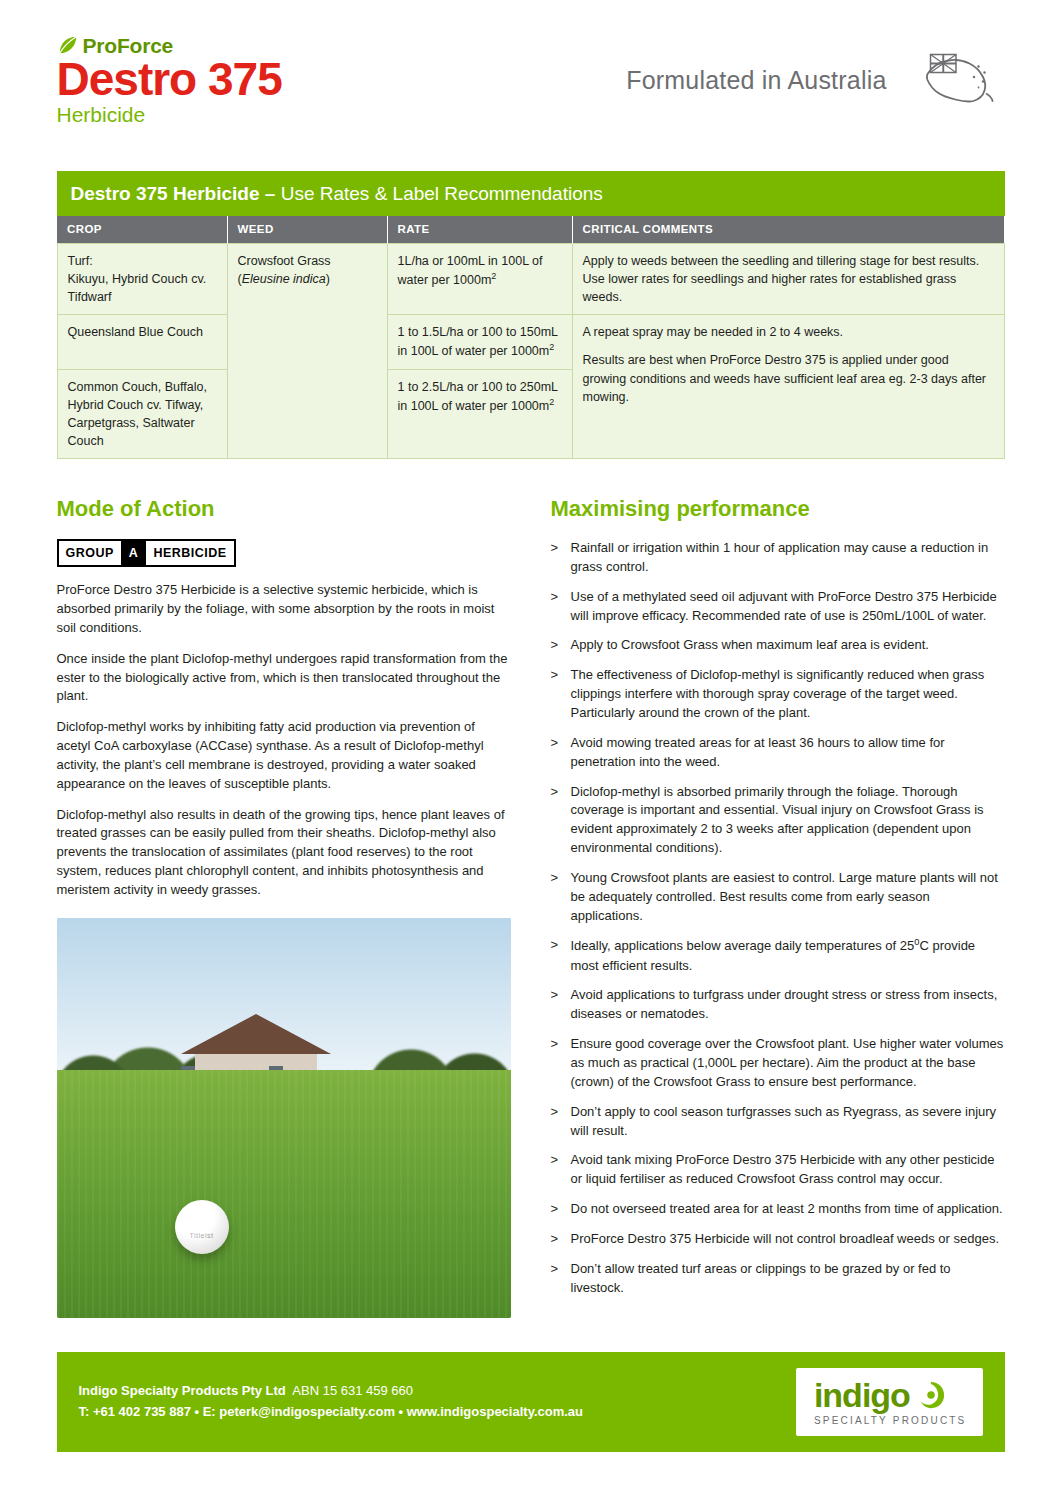ProForce
Destro 375
Herbicide
Formulated in Australia
Destro 375 Herbicide – Use Rates & Label Recommendations
| CROP | WEED | RATE | CRITICAL COMMENTS |
| --- | --- | --- | --- |
| Turf: Kikuyu, Hybrid Couch cv. Tifdwarf | Crowsfoot Grass ( Eleusine indica ) | 1L/ha or 100mL in 100L of water per 1000m 2 | Apply to weeds between the seedling and tillering stage for best results. Use lower rates for seedlings and higher rates for established grass weeds. |
| Queensland Blue Couch | 1 to 1.5L/ha or 100 to 150mL in 100L of water per 1000m 2 | A repeat spray may be needed in 2 to 4 weeks. Results are best when ProForce Destro 375 is applied under good growing conditions and weeds have sufficient leaf area eg. 2-3 days after mowing. |
| Common Couch, Buffalo, Hybrid Couch cv. Tifway, Carpetgrass, Saltwater Couch | 1 to 2.5L/ha or 100 to 250mL in 100L of water per 1000m 2 |
Mode of Action
GROUP AHERBICIDE
ProForce Destro 375 Herbicide is a selective systemic herbicide, which is absorbed primarily by the foliage, with some absorption by the roots in moist soil conditions.
Once inside the plant Diclofop-methyl undergoes rapid transformation from the ester to the biologically active from, which is then translocated throughout the plant.
Diclofop-methyl works by inhibiting fatty acid production via prevention of acetyl CoA carboxylase (ACCase) synthase. As a result of Diclofop-methyl activity, the plant’s cell membrane is destroyed, providing a water soaked appearance on the leaves of susceptible plants.
Diclofop-methyl also results in death of the growing tips, hence plant leaves of treated grasses can be easily pulled from their sheaths. Diclofop-methyl also prevents the translocation of assimilates (plant food reserves) to the root system, reduces plant chlorophyll content, and inhibits photosynthesis and meristem activity in weedy grasses.
Titleist
Maximising performance
Rainfall or irrigation within 1 hour of application may cause a reduction in grass control.
Use of a methylated seed oil adjuvant with ProForce Destro 375 Herbicide will improve efficacy. Recommended rate of use is 250mL/100L of water.
Apply to Crowsfoot Grass when maximum leaf area is evident.
The effectiveness of Diclofop-methyl is significantly reduced when grass clippings interfere with thorough spray coverage of the target weed. Particularly around the crown of the plant.
Avoid mowing treated areas for at least 36 hours to allow time for penetration into the weed.
Diclofop-methyl is absorbed primarily through the foliage. Thorough coverage is important and essential. Visual injury on Crowsfoot Grass is evident approximately 2 to 3 weeks after application (dependent upon environmental conditions).
Young Crowsfoot plants are easiest to control. Large mature plants will not be adequately controlled. Best results come from early season applications.
Ideally, applications below average daily temperatures of 250C provide most efficient results.
Avoid applications to turfgrass under drought stress or stress from insects, diseases or nematodes.
Ensure good coverage over the Crowsfoot plant. Use higher water volumes as much as practical (1,000L per hectare). Aim the product at the base (crown) of the Crowsfoot Grass to ensure best performance.
Don’t apply to cool season turfgrasses such as Ryegrass, as severe injury will result.
Avoid tank mixing ProForce Destro 375 Herbicide with any other pesticide or liquid fertiliser as reduced Crowsfoot Grass control may occur.
Do not overseed treated area for at least 2 months from time of application.
ProForce Destro 375 Herbicide will not control broadleaf weeds or sedges.
Don’t allow treated turf areas or clippings to be grazed by or fed to livestock.
Indigo Specialty Products Pty Ltd ABN 15 631 459 660
T: +61 402 735 887 • E: peterk@indigospecialty.com • www.indigospecialty.com.au
indigo
SPECIALTY PRODUCTS